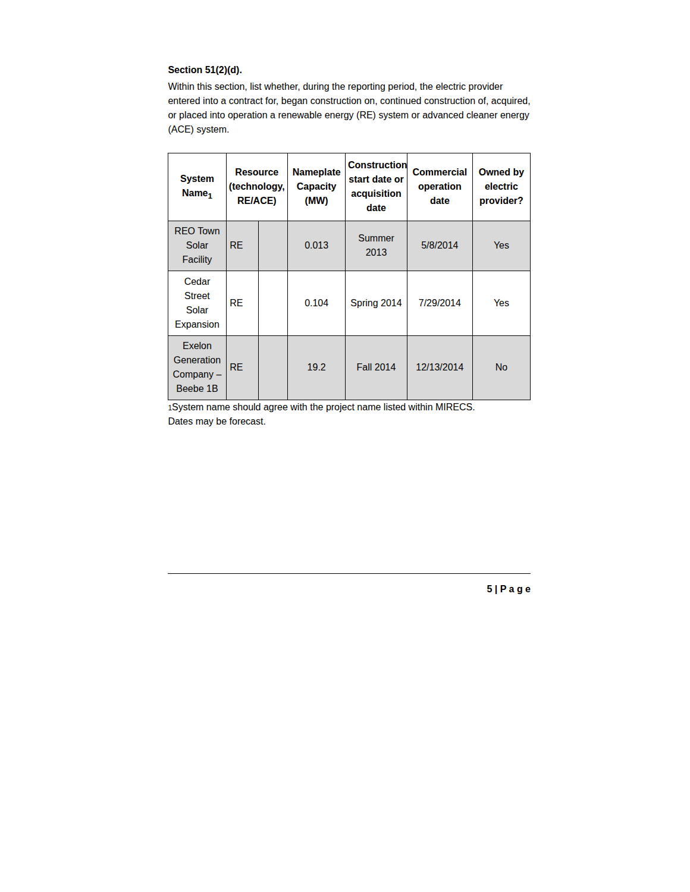Section 51(2)(d).
Within this section, list whether, during the reporting period, the electric provider entered into a contract for, began construction on, continued construction of, acquired, or placed into operation a renewable energy (RE) system or advanced cleaner energy (ACE) system.
| System Name 1 | Resource (technology, RE/ACE) | Nameplate Capacity (MW) | Construction start date or acquisition date | Commercial operation date | Owned by electric provider? |
| --- | --- | --- | --- | --- | --- |
| REO Town Solar Facility | RE | 0.013 | Summer 2013 | 5/8/2014 | Yes |
| Cedar Street Solar Expansion | RE | 0.104 | Spring 2014 | 7/29/2014 | Yes |
| Exelon Generation Company – Beebe 1B | RE | 19.2 | Fall 2014 | 12/13/2014 | No |
1System name should agree with the project name listed within MIRECS.
Dates may be forecast.
5 | P a g e